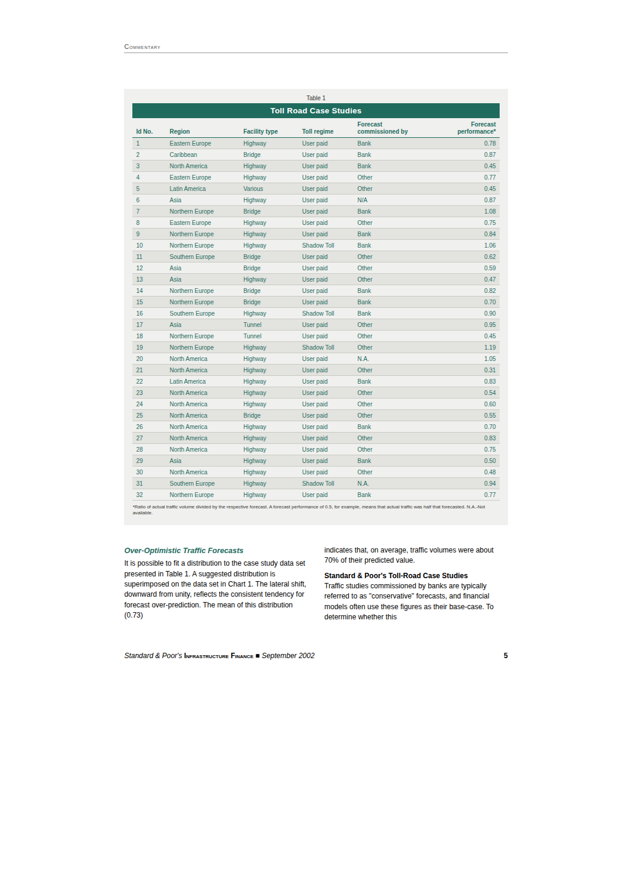Commentary
Table 1
Toll Road Case Studies
| Id No. | Region | Facility type | Toll regime | Forecast commissioned by | Forecast performance* |
| --- | --- | --- | --- | --- | --- |
| 1 | Eastern Europe | Highway | User paid | Bank | 0.78 |
| 2 | Caribbean | Bridge | User paid | Bank | 0.87 |
| 3 | North America | Highway | User paid | Bank | 0.45 |
| 4 | Eastern Europe | Highway | User paid | Other | 0.77 |
| 5 | Latin America | Various | User paid | Other | 0.45 |
| 6 | Asia | Highway | User paid | N/A | 0.87 |
| 7 | Northern Europe | Bridge | User paid | Bank | 1.08 |
| 8 | Eastern Europe | Highway | User paid | Other | 0.75 |
| 9 | Northern Europe | Highway | User paid | Bank | 0.84 |
| 10 | Northern Europe | Highway | Shadow Toll | Bank | 1.06 |
| 11 | Southern Europe | Bridge | User paid | Other | 0.62 |
| 12 | Asia | Bridge | User paid | Other | 0.59 |
| 13 | Asia | Highway | User paid | Other | 0.47 |
| 14 | Northern Europe | Bridge | User paid | Bank | 0.82 |
| 15 | Northern Europe | Bridge | User paid | Bank | 0.70 |
| 16 | Southern Europe | Highway | Shadow Toll | Bank | 0.90 |
| 17 | Asia | Tunnel | User paid | Other | 0.95 |
| 18 | Northern Europe | Tunnel | User paid | Other | 0.45 |
| 19 | Northern Europe | Highway | Shadow Toll | Other | 1.19 |
| 20 | North America | Highway | User paid | N.A. | 1.05 |
| 21 | North America | Highway | User paid | Other | 0.31 |
| 22 | Latin America | Highway | User paid | Bank | 0.83 |
| 23 | North America | Highway | User paid | Other | 0.54 |
| 24 | North America | Highway | User paid | Other | 0.60 |
| 25 | North America | Bridge | User paid | Other | 0.55 |
| 26 | North America | Highway | User paid | Bank | 0.70 |
| 27 | North America | Highway | User paid | Other | 0.83 |
| 28 | North America | Highway | User paid | Other | 0.75 |
| 29 | Asia | Highway | User paid | Bank | 0.50 |
| 30 | North America | Highway | User paid | Other | 0.48 |
| 31 | Southern Europe | Highway | Shadow Toll | N.A. | 0.94 |
| 32 | Northern Europe | Highway | User paid | Bank | 0.77 |
*Ratio of actual traffic volume divided by the respective forecast. A forecast performance of 0.5, for example, means that actual traffic was half that forecasted. N.A.-Not available.
Over-Optimistic Traffic Forecasts
It is possible to fit a distribution to the case study data set presented in Table 1. A suggested distribution is superimposed on the data set in Chart 1. The lateral shift, downward from unity, reflects the consistent tendency for forecast over-prediction. The mean of this distribution (0.73)
indicates that, on average, traffic volumes were about 70% of their predicted value.
Standard & Poor's Toll-Road Case Studies
Traffic studies commissioned by banks are typically referred to as "conservative" forecasts, and financial models often use these figures as their base-case. To determine whether this
Standard & Poor's Infrastructure Finance ■ September 2002
5